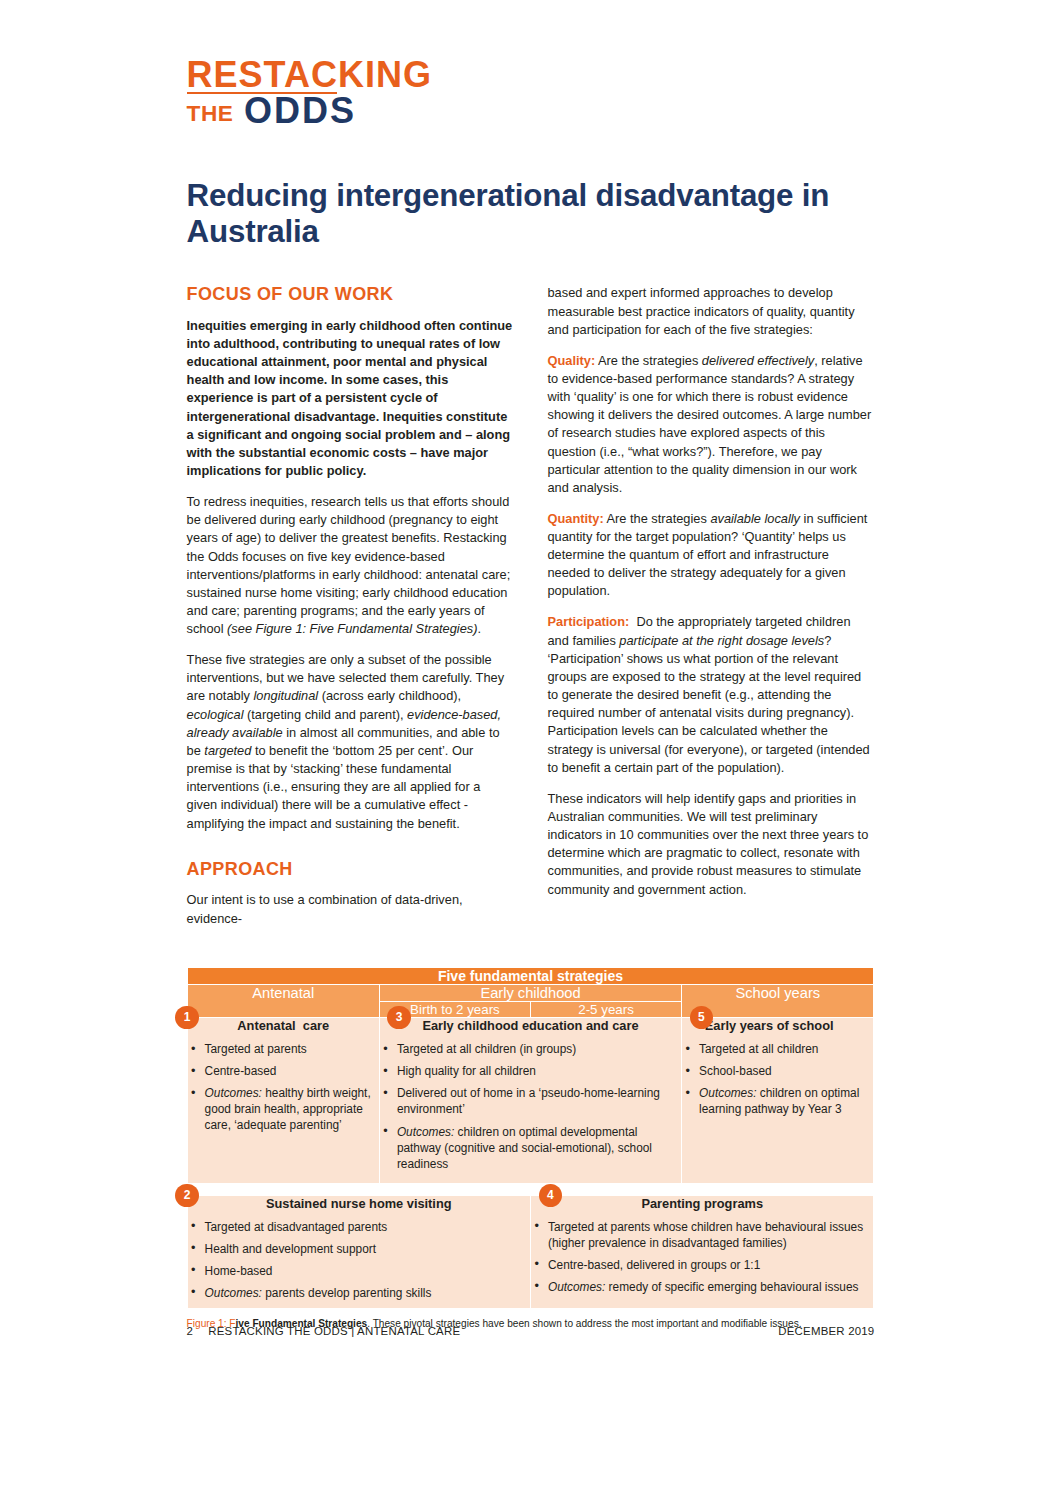RESTACKING
THE ODDS
Reducing intergenerational disadvantage in Australia
Focus of our work
Inequities emerging in early childhood often continue into adulthood, contributing to unequal rates of low educational attainment, poor mental and physical health and low income. In some cases, this experience is part of a persistent cycle of intergenerational disadvantage. Inequities constitute a significant and ongoing social problem and – along with the substantial economic costs – have major implications for public policy.
To redress inequities, research tells us that efforts should be delivered during early childhood (pregnancy to eight years of age) to deliver the greatest benefits. Restacking the Odds focuses on five key evidence-based interventions/platforms in early childhood: antenatal care; sustained nurse home visiting; early childhood education and care; parenting programs; and the early years of school (see Figure 1: Five Fundamental Strategies).
These five strategies are only a subset of the possible interventions, but we have selected them carefully. They are notably longitudinal (across early childhood), ecological (targeting child and parent), evidence-based, already available in almost all communities, and able to be targeted to benefit the ‘bottom 25 per cent’. Our premise is that by ‘stacking’ these fundamental interventions (i.e., ensuring they are all applied for a given individual) there will be a cumulative effect - amplifying the impact and sustaining the benefit.
Approach
Our intent is to use a combination of data-driven, evidence-
based and expert informed approaches to develop measurable best practice indicators of quality, quantity and participation for each of the five strategies:
Quality: Are the strategies delivered effectively, relative to evidence-based performance standards? A strategy with ‘quality’ is one for which there is robust evidence showing it delivers the desired outcomes. A large number of research studies have explored aspects of this question (i.e., “what works?”). Therefore, we pay particular attention to the quality dimension in our work and analysis.
Quantity: Are the strategies available locally in sufficient quantity for the target population? ‘Quantity’ helps us determine the quantum of effort and infrastructure needed to deliver the strategy adequately for a given population.
Participation: Do the appropriately targeted children and families participate at the right dosage levels? ‘Participation’ shows us what portion of the relevant groups are exposed to the strategy at the level required to generate the desired benefit (e.g., attending the required number of antenatal visits during pregnancy). Participation levels can be calculated whether the strategy is universal (for everyone), or targeted (intended to benefit a certain part of the population).
These indicators will help identify gaps and priorities in Australian communities. We will test preliminary indicators in 10 communities over the next three years to determine which are pragmatic to collect, resonate with communities, and provide robust measures to stimulate community and government action.
| Five fundamental strategies |
| Antenatal | Early childhood | School years |
| Birth to 2 years | 2-5 years |
| 1 Antenatal care Targeted at parents Centre-based Outcomes: healthy birth weight, good brain health, appropriate care, ‘adequate parenting’ | 3 Early childhood education and care Targeted at all children (in groups) High quality for all children Delivered out of home in a ‘pseudo-home-learning environment’ Outcomes: children on optimal developmental pathway (cognitive and social-emotional), school readiness | 5 Early years of school Targeted at all children School-based Outcomes: children on optimal learning pathway by Year 3 |
| 2 Sustained nurse home visiting Targeted at disadvantaged parents Health and development support Home-based Outcomes: parents develop parenting skills | 4 Parenting programs Targeted at parents whose children have behavioural issues (higher prevalence in disadvantaged families) Centre-based, delivered in groups or 1:1 Outcomes: remedy of specific emerging behavioural issues |
Figure 1: Five Fundamental Strategies. These pivotal strategies have been shown to address the most important and modifiable issues.
2 RESTACKING THE ODDS | ANTENATAL CARE
DECEMBER 2019